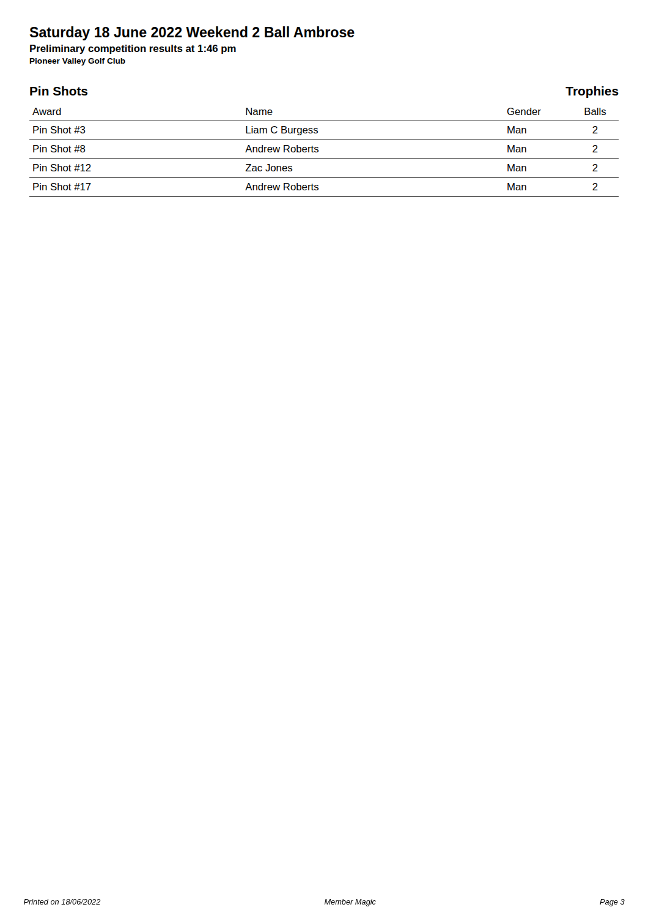Saturday 18 June 2022 Weekend 2 Ball Ambrose
Preliminary competition results at 1:46 pm
Pioneer Valley Golf Club
Pin Shots Trophies
| Award | Name | Gender | Balls |
| --- | --- | --- | --- |
| Pin Shot #3 | Liam C Burgess | Man | 2 |
| Pin Shot #8 | Andrew Roberts | Man | 2 |
| Pin Shot #12 | Zac Jones | Man | 2 |
| Pin Shot #17 | Andrew Roberts | Man | 2 |
Printed on 18/06/2022 Member Magic Page 3